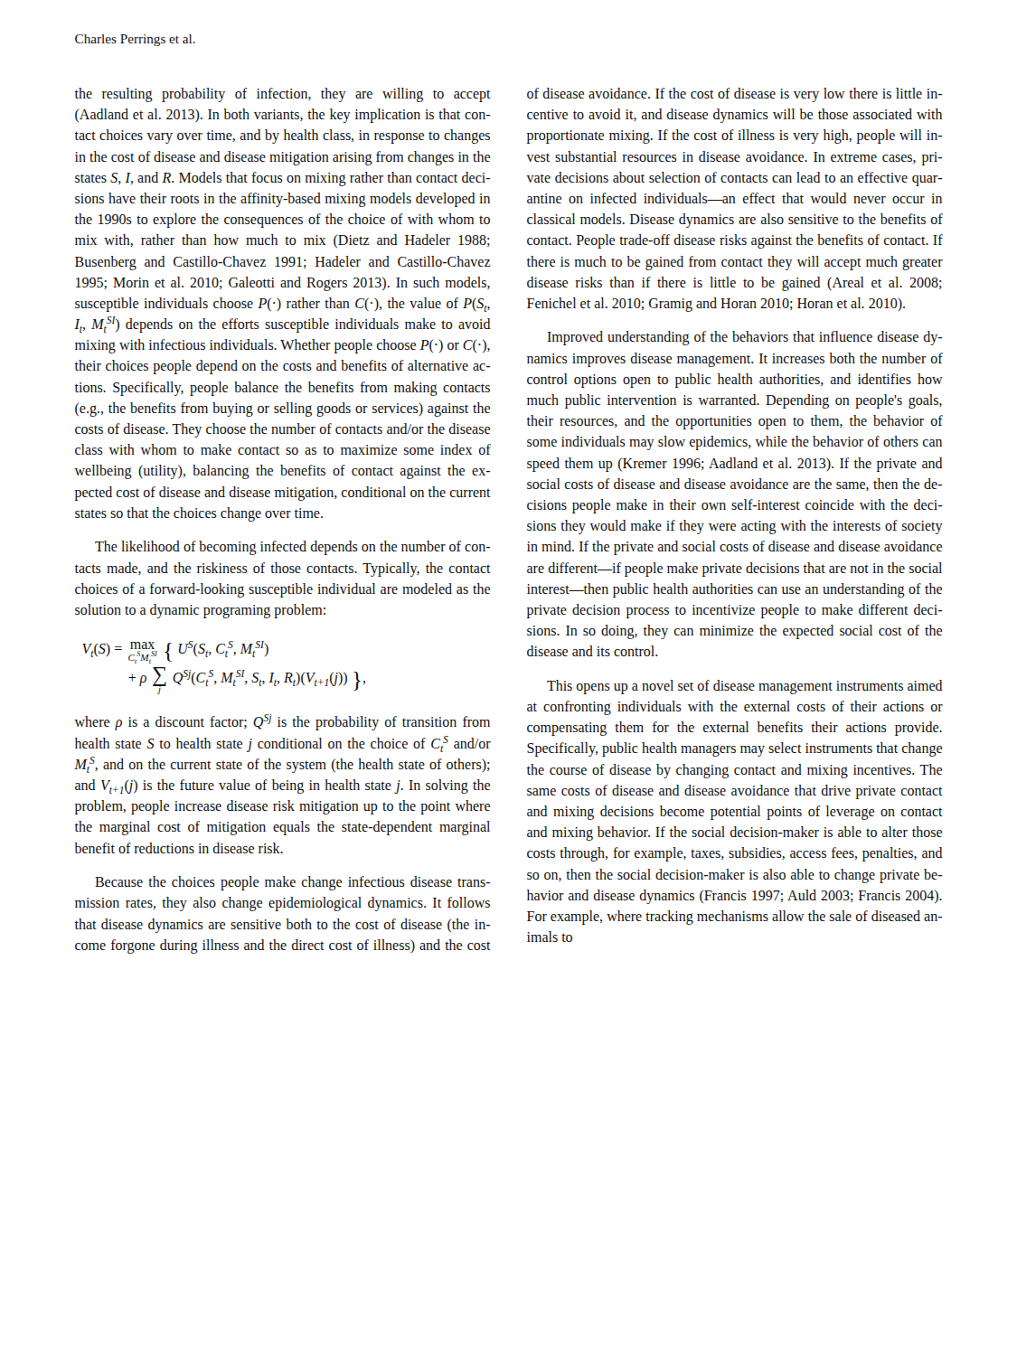Charles Perrings et al.
the resulting probability of infection, they are willing to accept (Aadland et al. 2013). In both variants, the key implication is that contact choices vary over time, and by health class, in response to changes in the cost of disease and disease mitigation arising from changes in the states S, I, and R. Models that focus on mixing rather than contact decisions have their roots in the affinity-based mixing models developed in the 1990s to explore the consequences of the choice of with whom to mix with, rather than how much to mix (Dietz and Hadeler 1988; Busenberg and Castillo-Chavez 1991; Hadeler and Castillo-Chavez 1995; Morin et al. 2010; Galeotti and Rogers 2013). In such models, susceptible individuals choose P(·) rather than C(·), the value of P(St, It, MtSI) depends on the efforts susceptible individuals make to avoid mixing with infectious individuals. Whether people choose P(·) or C(·), their choices people depend on the costs and benefits of alternative actions. Specifically, people balance the benefits from making contacts (e.g., the benefits from buying or selling goods or services) against the costs of disease. They choose the number of contacts and/or the disease class with whom to make contact so as to maximize some index of wellbeing (utility), balancing the benefits of contact against the expected cost of disease and disease mitigation, conditional on the current states so that the choices change over time.
The likelihood of becoming infected depends on the number of contacts made, and the riskiness of those contacts. Typically, the contact choices of a forward-looking susceptible individual are modeled as the solution to a dynamic programing problem:
Vt(S) = max CtSMtSI { US(St, CtS, MtSI) + ρ ∑j QSj(CtS, MtSI, St, It, Rt)(Vt+1(j)) },
where ρ is a discount factor; QSj is the probability of transition from health state S to health state j conditional on the choice of CtS and/or MtS, and on the current state of the system (the health state of others); and Vt+1(j) is the future value of being in health state j. In solving the problem, people increase disease risk mitigation up to the point where the marginal cost of mitigation equals the state-dependent marginal benefit of reductions in disease risk.
Because the choices people make change infectious disease transmission rates, they also change epidemiological dynamics. It follows that disease dynamics are sensitive both to the cost of disease (the income forgone during illness and the direct cost of illness) and the cost of disease avoidance. If the cost of disease is very low there is little incentive to avoid it, and disease dynamics will be those associated with proportionate mixing. If the cost of illness is very high, people will invest substantial resources in disease avoidance. In extreme cases, private decisions about selection of contacts can lead to an effective quarantine on infected individuals—an effect that would never occur in classical models. Disease dynamics are also sensitive to the benefits of contact. People trade-off disease risks against the benefits of contact. If there is much to be gained from contact they will accept much greater disease risks than if there is little to be gained (Areal et al. 2008; Fenichel et al. 2010; Gramig and Horan 2010; Horan et al. 2010).
Improved understanding of the behaviors that influence disease dynamics improves disease management. It increases both the number of control options open to public health authorities, and identifies how much public intervention is warranted. Depending on people's goals, their resources, and the opportunities open to them, the behavior of some individuals may slow epidemics, while the behavior of others can speed them up (Kremer 1996; Aadland et al. 2013). If the private and social costs of disease and disease avoidance are the same, then the decisions people make in their own self-interest coincide with the decisions they would make if they were acting with the interests of society in mind. If the private and social costs of disease and disease avoidance are different—if people make private decisions that are not in the social interest—then public health authorities can use an understanding of the private decision process to incentivize people to make different decisions. In so doing, they can minimize the expected social cost of the disease and its control.
This opens up a novel set of disease management instruments aimed at confronting individuals with the external costs of their actions or compensating them for the external benefits their actions provide. Specifically, public health managers may select instruments that change the course of disease by changing contact and mixing incentives. The same costs of disease and disease avoidance that drive private contact and mixing decisions become potential points of leverage on contact and mixing behavior. If the social decision-maker is able to alter those costs through, for example, taxes, subsidies, access fees, penalties, and so on, then the social decision-maker is also able to change private behavior and disease dynamics (Francis 1997; Auld 2003; Francis 2004). For example, where tracking mechanisms allow the sale of diseased animals to